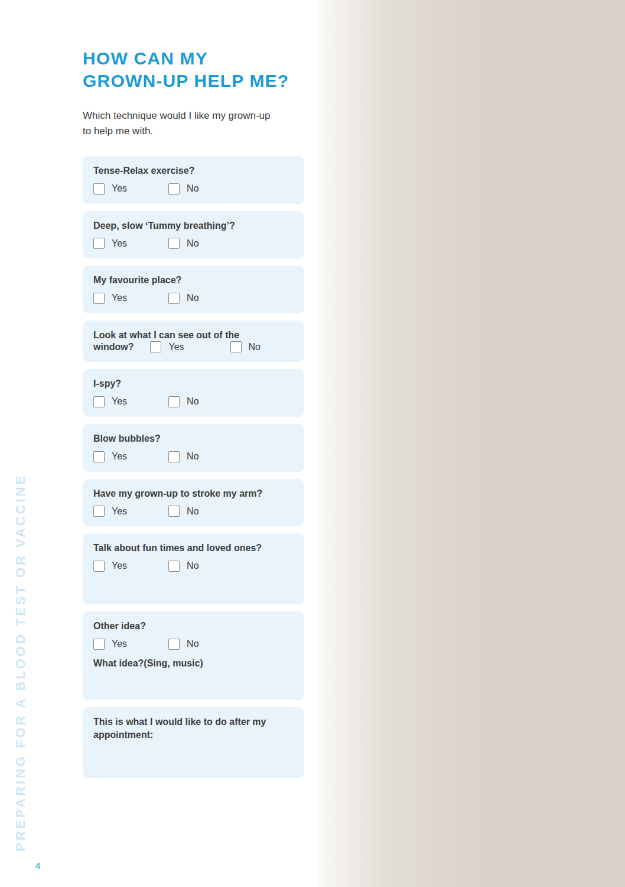Preparing for a blood test or vaccine
4
How can my
grown-up help me?
Which technique would I like my grown-up to help me with.
Tense-Relax exercise?
Yes No
Deep, slow ‘Tummy breathing’?
Yes No
My favourite place?
Yes No
Look at what I can see out of the
window? Yes No
I-spy?
Yes No
Blow bubbles?
Yes No
Have my grown-up to stroke my arm?
Yes No
Talk about fun times and loved ones?
Yes No
Other idea?
Yes No
What idea?(Sing, music)
This is what I would like to do after my appointment: